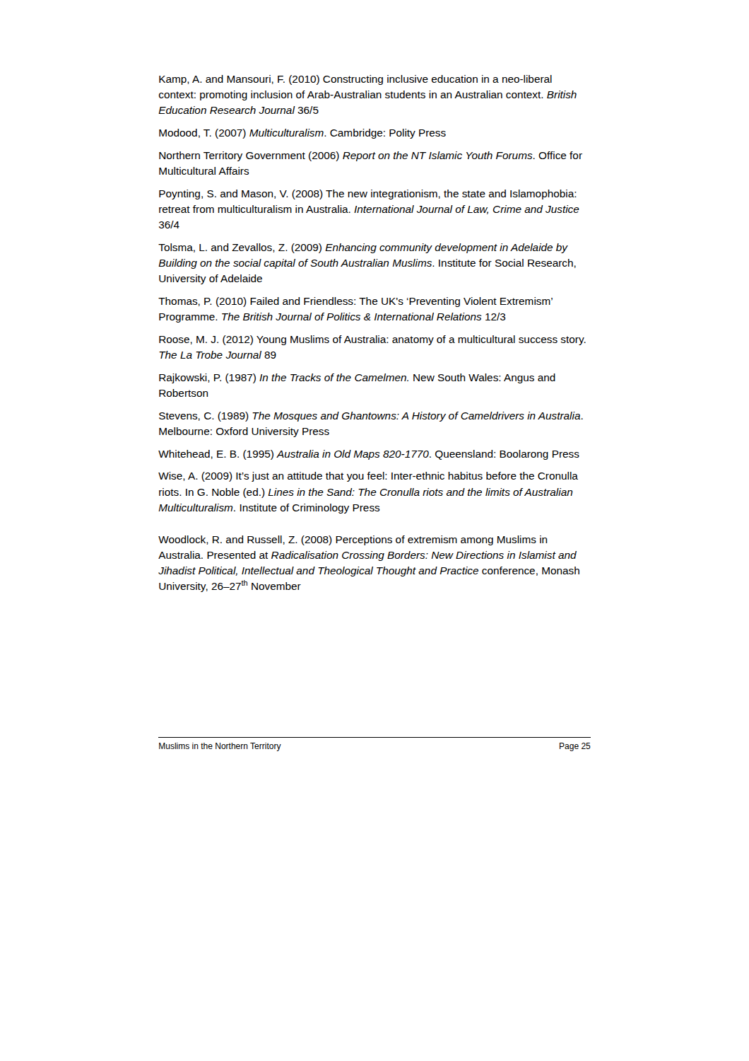Kamp, A. and Mansouri, F. (2010) Constructing inclusive education in a neo-liberal context: promoting inclusion of Arab-Australian students in an Australian context. British Education Research Journal 36/5
Modood, T. (2007) Multiculturalism. Cambridge: Polity Press
Northern Territory Government (2006) Report on the NT Islamic Youth Forums. Office for Multicultural Affairs
Poynting, S. and Mason, V. (2008) The new integrationism, the state and Islamophobia: retreat from multiculturalism in Australia. International Journal of Law, Crime and Justice 36/4
Tolsma, L. and Zevallos, Z. (2009) Enhancing community development in Adelaide by Building on the social capital of South Australian Muslims. Institute for Social Research, University of Adelaide
Thomas, P. (2010) Failed and Friendless: The UK's ‘Preventing Violent Extremism’ Programme. The British Journal of Politics & International Relations 12/3
Roose, M. J. (2012) Young Muslims of Australia: anatomy of a multicultural success story. The La Trobe Journal 89
Rajkowski, P. (1987) In the Tracks of the Camelmen. New South Wales: Angus and Robertson
Stevens, C. (1989) The Mosques and Ghantowns: A History of Cameldrivers in Australia. Melbourne: Oxford University Press
Whitehead, E. B. (1995) Australia in Old Maps 820-1770. Queensland: Boolarong Press
Wise, A. (2009) It’s just an attitude that you feel: Inter-ethnic habitus before the Cronulla riots. In G. Noble (ed.) Lines in the Sand: The Cronulla riots and the limits of Australian Multiculturalism. Institute of Criminology Press
Woodlock, R. and Russell, Z. (2008) Perceptions of extremism among Muslims in Australia. Presented at Radicalisation Crossing Borders: New Directions in Islamist and Jihadist Political, Intellectual and Theological Thought and Practice conference, Monash University, 26–27th November
Muslims in the Northern Territory Page 25